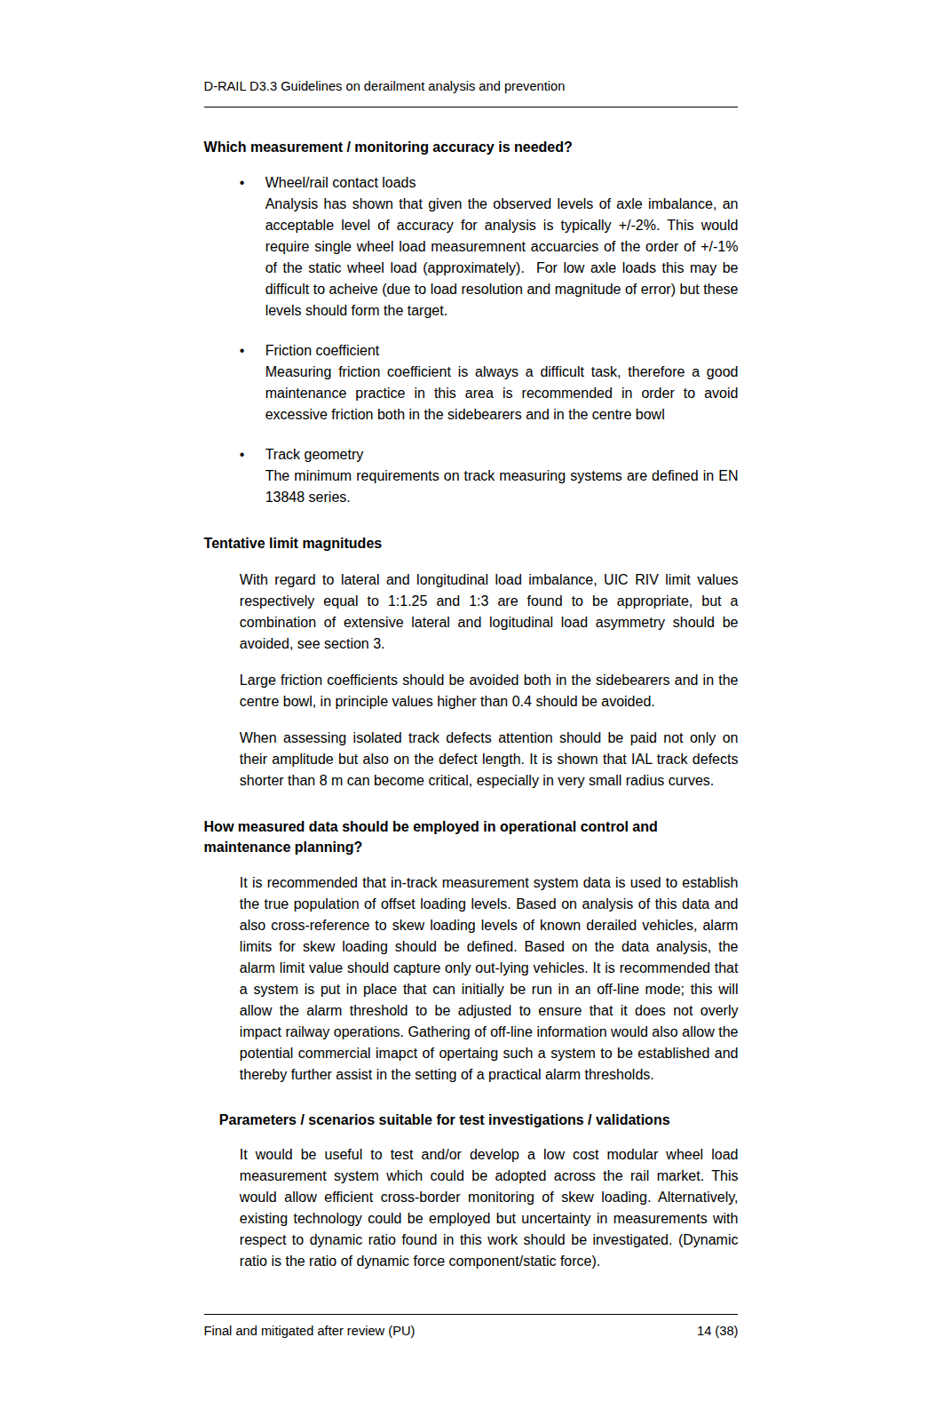D-RAIL D3.3 Guidelines on derailment analysis and prevention
Which measurement / monitoring accuracy is needed?
Wheel/rail contact loads Analysis has shown that given the observed levels of axle imbalance, an acceptable level of accuracy for analysis is typically +/-2%. This would require single wheel load measuremnent accuarcies of the order of +/-1% of the static wheel load (approximately). For low axle loads this may be difficult to acheive (due to load resolution and magnitude of error) but these levels should form the target.
Friction coefficient Measuring friction coefficient is always a difficult task, therefore a good maintenance practice in this area is recommended in order to avoid excessive friction both in the sidebearers and in the centre bowl
Track geometry The minimum requirements on track measuring systems are defined in EN 13848 series.
Tentative limit magnitudes
With regard to lateral and longitudinal load imbalance, UIC RIV limit values respectively equal to 1:1.25 and 1:3 are found to be appropriate, but a combination of extensive lateral and logitudinal load asymmetry should be avoided, see section 3.
Large friction coefficients should be avoided both in the sidebearers and in the centre bowl, in principle values higher than 0.4 should be avoided.
When assessing isolated track defects attention should be paid not only on their amplitude but also on the defect length. It is shown that IAL track defects shorter than 8 m can become critical, especially in very small radius curves.
How measured data should be employed in operational control and maintenance planning?
It is recommended that in-track measurement system data is used to establish the true population of offset loading levels. Based on analysis of this data and also cross-reference to skew loading levels of known derailed vehicles, alarm limits for skew loading should be defined. Based on the data analysis, the alarm limit value should capture only out-lying vehicles. It is recommended that a system is put in place that can initially be run in an off-line mode; this will allow the alarm threshold to be adjusted to ensure that it does not overly impact railway operations. Gathering of off-line information would also allow the potential commercial imapct of opertaing such a system to be established and thereby further assist in the setting of a practical alarm thresholds.
Parameters / scenarios suitable for test investigations / validations
It would be useful to test and/or develop a low cost modular wheel load measurement system which could be adopted across the rail market. This would allow efficient cross-border monitoring of skew loading. Alternatively, existing technology could be employed but uncertainty in measurements with respect to dynamic ratio found in this work should be investigated. (Dynamic ratio is the ratio of dynamic force component/static force).
Final and mitigated after review (PU) 14 (38)